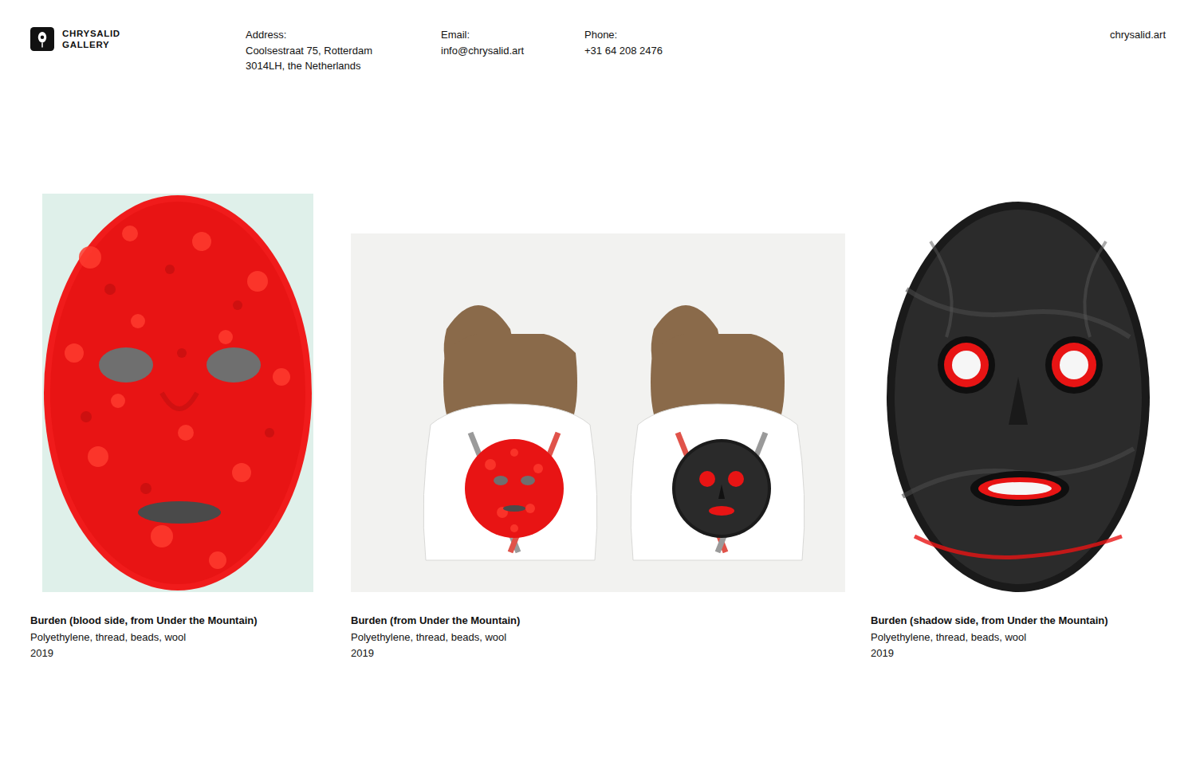Chrysalid
Gallery
Address:
Coolsestraat 75, Rotterdam
3014LH, the Netherlands
Email:
info@chrysalid.art
Phone:
+31 64 208 2476
chrysalid.art
Burden (blood side, from Under the Mountain)
Polyethylene, thread, beads, wool
2019
Burden (from Under the Mountain)
Polyethylene, thread, beads, wool
2019
Burden (shadow side, from Under the Mountain)
Polyethylene, thread, beads, wool
2019